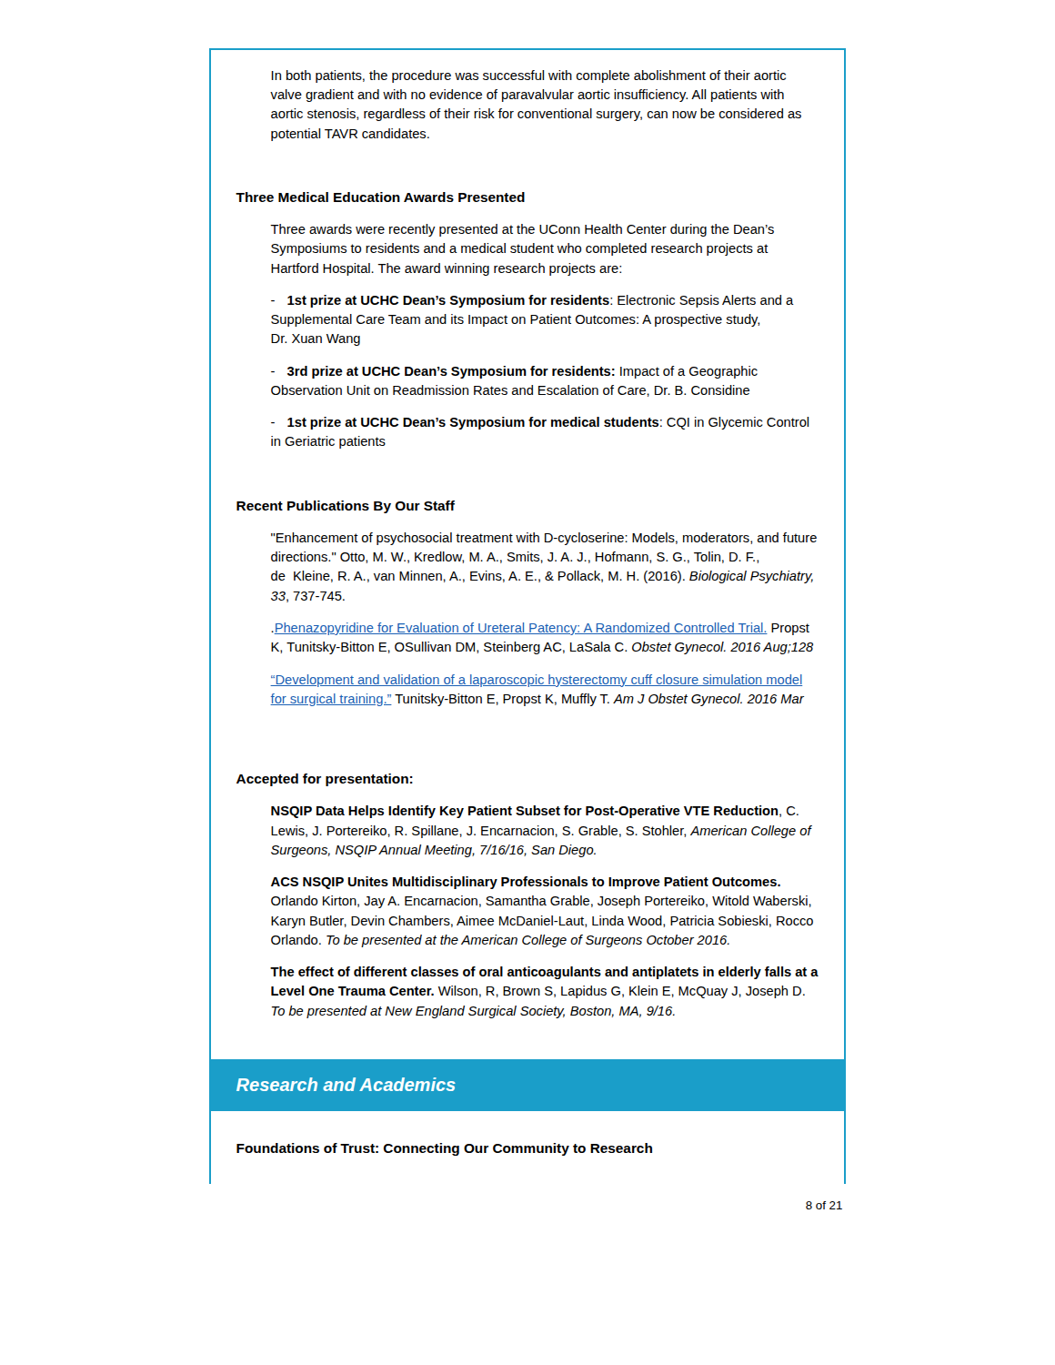In both patients, the procedure was successful with complete abolishment of their aortic valve gradient and with no evidence of paravalvular aortic insufficiency. All patients with aortic stenosis, regardless of their risk for conventional surgery, can now be considered as potential TAVR candidates.
Three Medical Education Awards Presented
Three awards were recently presented at the UConn Health Center during the Dean’s Symposiums to residents and a medical student who completed research projects at Hartford Hospital. The award winning research projects are:
-1st prize at UCHC Dean’s Symposium for residents: Electronic Sepsis Alerts and a Supplemental Care Team and its Impact on Patient Outcomes: A prospective study,
Dr. Xuan Wang
-3rd prize at UCHC Dean’s Symposium for residents: Impact of a Geographic Observation Unit on Readmission Rates and Escalation of Care, Dr. B. Considine
-1st prize at UCHC Dean’s Symposium for medical students: CQI in Glycemic Control in Geriatric patients
Recent Publications By Our Staff
"Enhancement of psychosocial treatment with D-cycloserine: Models, moderators, and future directions." Otto, M. W., Kredlow, M. A., Smits, J. A. J., Hofmann, S. G., Tolin, D. F., de Kleine, R. A., van Minnen, A., Evins, A. E., & Pollack, M. H. (2016). Biological Psychiatry, 33, 737-745.
.Phenazopyridine for Evaluation of Ureteral Patency: A Randomized Controlled Trial. Propst K, Tunitsky-Bitton E, OSullivan DM, Steinberg AC, LaSala C. Obstet Gynecol. 2016 Aug;128
“Development and validation of a laparoscopic hysterectomy cuff closure simulation model for surgical training.” Tunitsky-Bitton E, Propst K, Muffly T. Am J Obstet Gynecol. 2016 Mar
Accepted for presentation:
NSQIP Data Helps Identify Key Patient Subset for Post-Operative VTE Reduction, C. Lewis, J. Portereiko, R. Spillane, J. Encarnacion, S. Grable, S. Stohler, American College of Surgeons, NSQIP Annual Meeting, 7/16/16, San Diego.
ACS NSQIP Unites Multidisciplinary Professionals to Improve Patient Outcomes. Orlando Kirton, Jay A. Encarnacion, Samantha Grable, Joseph Portereiko, Witold Waberski, Karyn Butler, Devin Chambers, Aimee McDaniel-Laut, Linda Wood, Patricia Sobieski, Rocco Orlando. To be presented at the American College of Surgeons October 2016.
The effect of different classes of oral anticoagulants and antiplatets in elderly falls at a Level One Trauma Center. Wilson, R, Brown S, Lapidus G, Klein E, McQuay J, Joseph D. To be presented at New England Surgical Society, Boston, MA, 9/16.
Research and Academics
Foundations of Trust: Connecting Our Community to Research
8 of 21